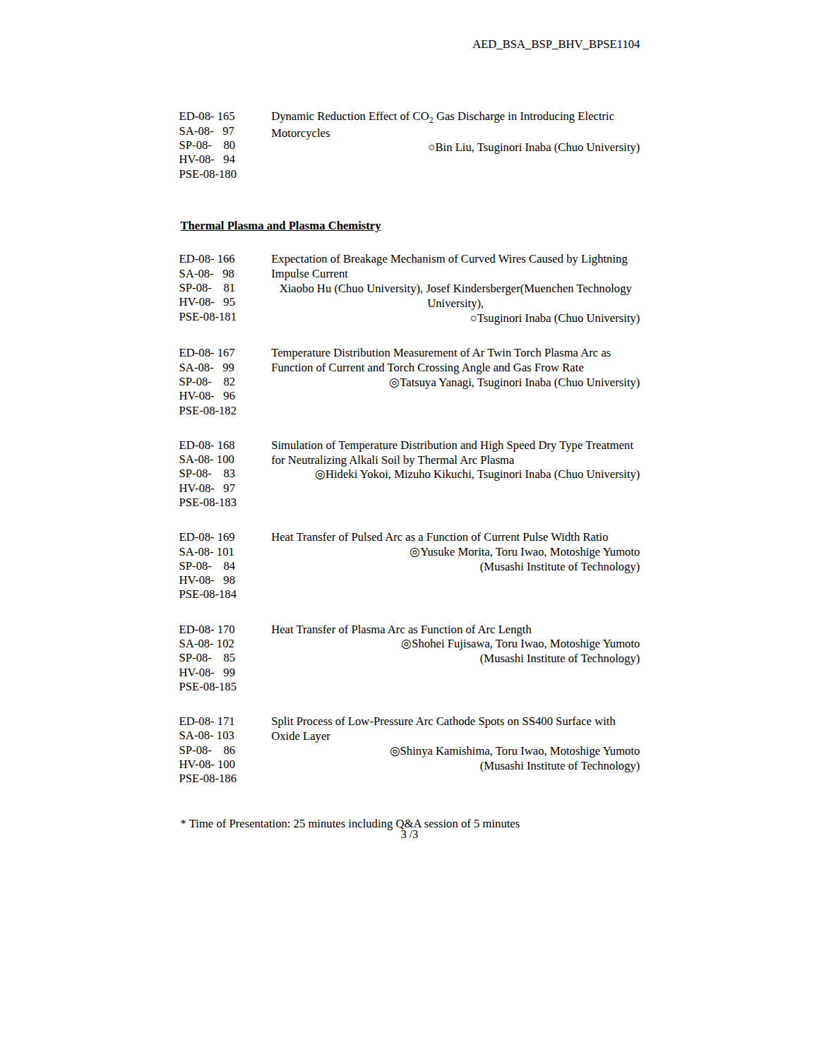AED_BSA_BSP_BHV_BPSE1104
ED-08- 165 SA-08- 97 SP-08- 80 HV-08- 94 PSE-08-180
Dynamic Reduction Effect of CO2 Gas Discharge in Introducing Electric Motorcycles
○Bin Liu, Tsuginori Inaba (Chuo University)
Thermal Plasma and Plasma Chemistry
ED-08- 166 SA-08- 98 SP-08- 81 HV-08- 95 PSE-08-181
Expectation of Breakage Mechanism of Curved Wires Caused by Lightning Impulse Current
Xiaobo Hu (Chuo University), Josef Kindersberger(Muenchen Technology University),
○Tsuginori Inaba (Chuo University)
ED-08- 167 SA-08- 99 SP-08- 82 HV-08- 96 PSE-08-182
Temperature Distribution Measurement of Ar Twin Torch Plasma Arc as Function of Current and Torch Crossing Angle and Gas Frow Rate
◎Tatsuya Yanagi, Tsuginori Inaba (Chuo University)
ED-08- 168 SA-08- 100 SP-08- 83 HV-08- 97 PSE-08-183
Simulation of Temperature Distribution and High Speed Dry Type Treatment for Neutralizing Alkali Soil by Thermal Arc Plasma
◎Hideki Yokoi, Mizuho Kikuchi, Tsuginori Inaba (Chuo University)
ED-08- 169 SA-08- 101 SP-08- 84 HV-08- 98 PSE-08-184
Heat Transfer of Pulsed Arc as a Function of Current Pulse Width Ratio
◎Yusuke Morita, Toru Iwao, Motoshige Yumoto
(Musashi Institute of Technology)
ED-08- 170 SA-08- 102 SP-08- 85 HV-08- 99 PSE-08-185
Heat Transfer of Plasma Arc as Function of Arc Length
◎Shohei Fujisawa, Toru Iwao, Motoshige Yumoto
(Musashi Institute of Technology)
ED-08- 171 SA-08- 103 SP-08- 86 HV-08- 100 PSE-08-186
Split Process of Low-Pressure Arc Cathode Spots on SS400 Surface with Oxide Layer
◎Shinya Kamishima, Toru Iwao, Motoshige Yumoto
(Musashi Institute of Technology)
* Time of Presentation: 25 minutes including Q&A session of 5 minutes
3 /3